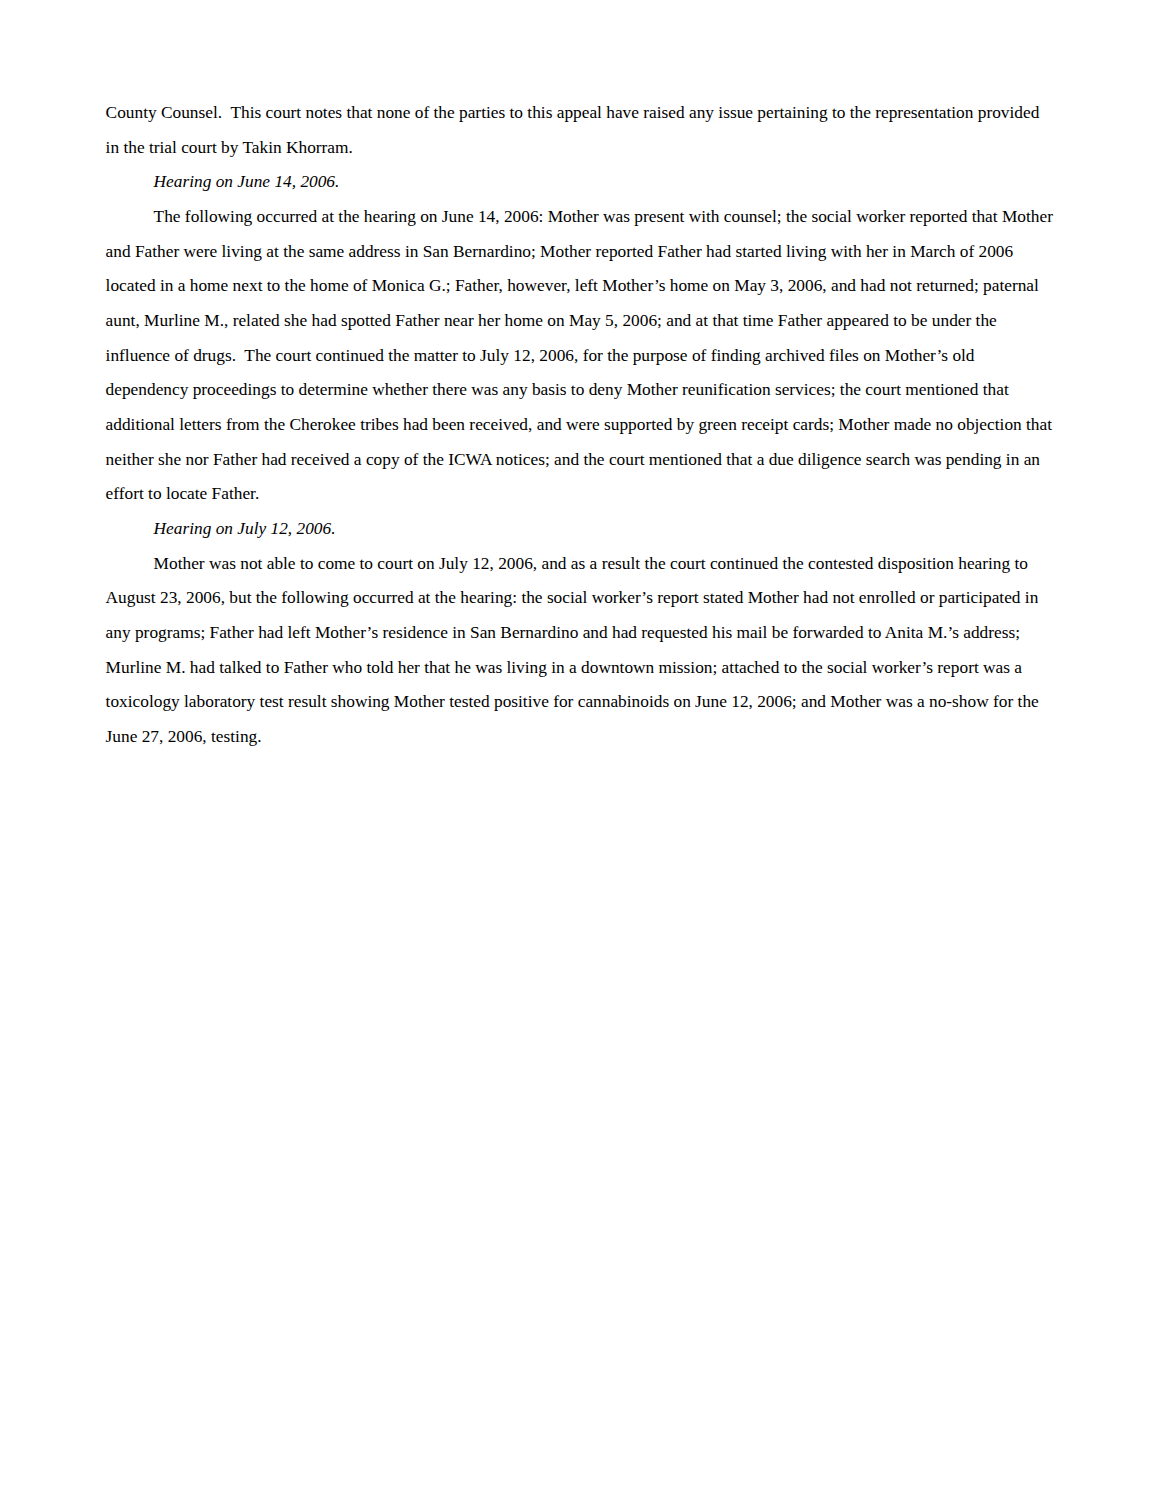County Counsel. This court notes that none of the parties to this appeal have raised any issue pertaining to the representation provided in the trial court by Takin Khorram.
Hearing on June 14, 2006.
The following occurred at the hearing on June 14, 2006: Mother was present with counsel; the social worker reported that Mother and Father were living at the same address in San Bernardino; Mother reported Father had started living with her in March of 2006 located in a home next to the home of Monica G.; Father, however, left Mother’s home on May 3, 2006, and had not returned; paternal aunt, Murline M., related she had spotted Father near her home on May 5, 2006; and at that time Father appeared to be under the influence of drugs. The court continued the matter to July 12, 2006, for the purpose of finding archived files on Mother’s old dependency proceedings to determine whether there was any basis to deny Mother reunification services; the court mentioned that additional letters from the Cherokee tribes had been received, and were supported by green receipt cards; Mother made no objection that neither she nor Father had received a copy of the ICWA notices; and the court mentioned that a due diligence search was pending in an effort to locate Father.
Hearing on July 12, 2006.
Mother was not able to come to court on July 12, 2006, and as a result the court continued the contested disposition hearing to August 23, 2006, but the following occurred at the hearing: the social worker’s report stated Mother had not enrolled or participated in any programs; Father had left Mother’s residence in San Bernardino and had requested his mail be forwarded to Anita M.’s address; Murline M. had talked to Father who told her that he was living in a downtown mission; attached to the social worker’s report was a toxicology laboratory test result showing Mother tested positive for cannabinoids on June 12, 2006; and Mother was a no-show for the June 27, 2006, testing.